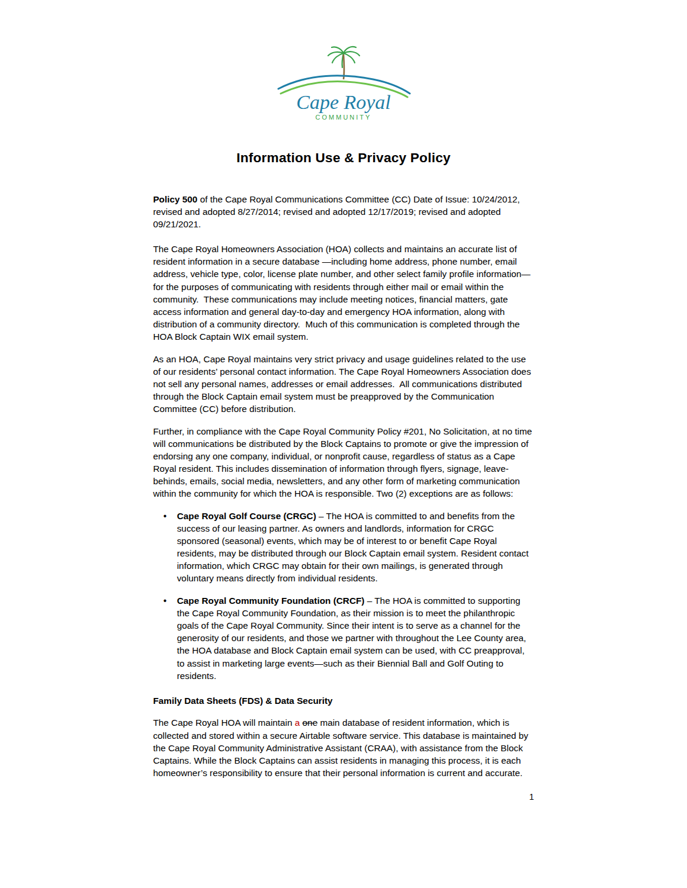Cape Royal COMMUNITY
Information Use & Privacy Policy
Policy 500 of the Cape Royal Communications Committee (CC) Date of Issue: 10/24/2012, revised and adopted 8/27/2014; revised and adopted 12/17/2019; revised and adopted 09/21/2021.
The Cape Royal Homeowners Association (HOA) collects and maintains an accurate list of resident information in a secure database —including home address, phone number, email address, vehicle type, color, license plate number, and other select family profile information— for the purposes of communicating with residents through either mail or email within the community. These communications may include meeting notices, financial matters, gate access information and general day-to-day and emergency HOA information, along with distribution of a community directory. Much of this communication is completed through the HOA Block Captain WIX email system.
As an HOA, Cape Royal maintains very strict privacy and usage guidelines related to the use of our residents’ personal contact information. The Cape Royal Homeowners Association does not sell any personal names, addresses or email addresses. All communications distributed through the Block Captain email system must be preapproved by the Communication Committee (CC) before distribution.
Further, in compliance with the Cape Royal Community Policy #201, No Solicitation, at no time will communications be distributed by the Block Captains to promote or give the impression of endorsing any one company, individual, or nonprofit cause, regardless of status as a Cape Royal resident. This includes dissemination of information through flyers, signage, leave-behinds, emails, social media, newsletters, and any other form of marketing communication within the community for which the HOA is responsible. Two (2) exceptions are as follows:
Cape Royal Golf Course (CRGC) – The HOA is committed to and benefits from the success of our leasing partner. As owners and landlords, information for CRGC sponsored (seasonal) events, which may be of interest to or benefit Cape Royal residents, may be distributed through our Block Captain email system. Resident contact information, which CRGC may obtain for their own mailings, is generated through voluntary means directly from individual residents.
Cape Royal Community Foundation (CRCF) – The HOA is committed to supporting the Cape Royal Community Foundation, as their mission is to meet the philanthropic goals of the Cape Royal Community. Since their intent is to serve as a channel for the generosity of our residents, and those we partner with throughout the Lee County area, the HOA database and Block Captain email system can be used, with CC preapproval, to assist in marketing large events—such as their Biennial Ball and Golf Outing to residents.
Family Data Sheets (FDS) & Data Security
The Cape Royal HOA will maintain a one main database of resident information, which is collected and stored within a secure Airtable software service. This database is maintained by the Cape Royal Community Administrative Assistant (CRAA), with assistance from the Block Captains. While the Block Captains can assist residents in managing this process, it is each homeowner’s responsibility to ensure that their personal information is current and accurate.
1